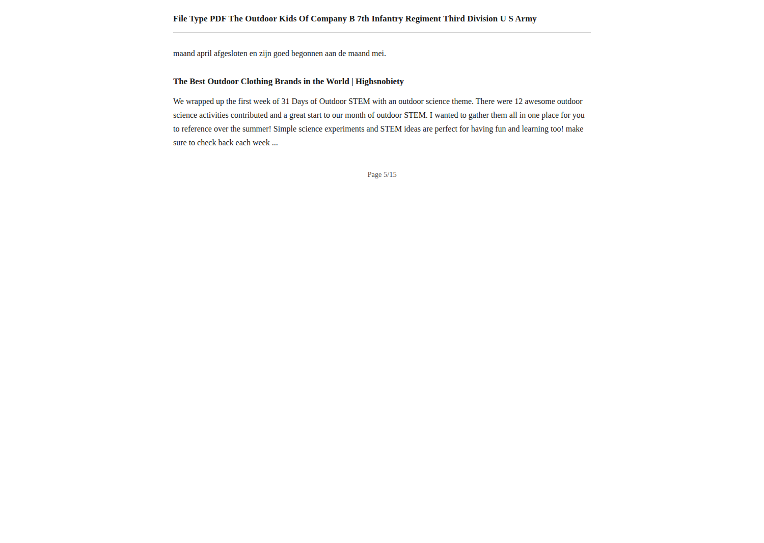File Type PDF The Outdoor Kids Of Company B 7th Infantry Regiment Third Division U S Army
maand april afgesloten en zijn goed begonnen aan de maand mei.
The Best Outdoor Clothing Brands in the World | Highsnobiety
We wrapped up the first week of 31 Days of Outdoor STEM with an outdoor science theme. There were 12 awesome outdoor science activities contributed and a great start to our month of outdoor STEM. I wanted to gather them all in one place for you to reference over the summer! Simple science experiments and STEM ideas are perfect for having fun and learning too! make sure to check back each week ...
Page 5/15